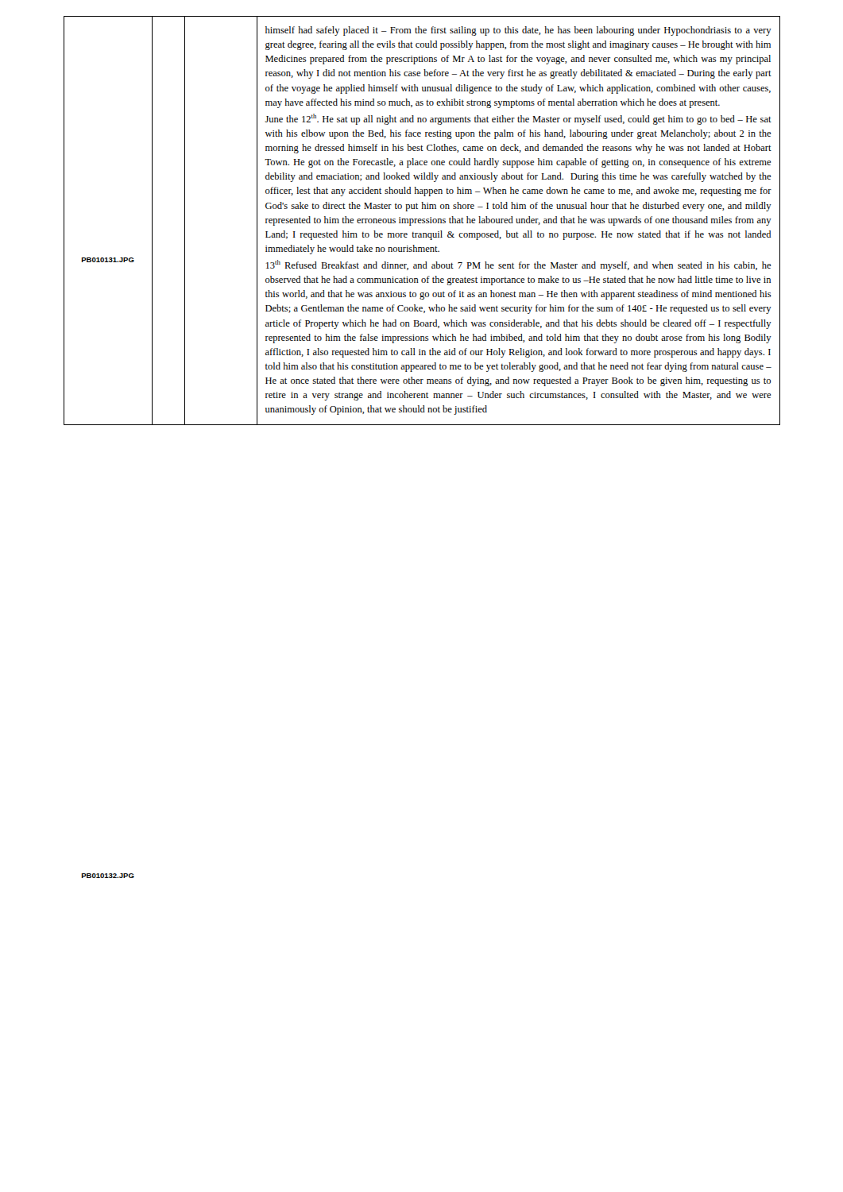PB010131.JPG
PB010132.JPG
himself had safely placed it – From the first sailing up to this date, he has been labouring under Hypochondriasis to a very great degree, fearing all the evils that could possibly happen, from the most slight and imaginary causes – He brought with him Medicines prepared from the prescriptions of Mr A to last for the voyage, and never consulted me, which was my principal reason, why I did not mention his case before – At the very first he as greatly debilitated & emaciated – During the early part of the voyage he applied himself with unusual diligence to the study of Law, which application, combined with other causes, may have affected his mind so much, as to exhibit strong symptoms of mental aberration which he does at present.
June the 12th. He sat up all night and no arguments that either the Master or myself used, could get him to go to bed – He sat with his elbow upon the Bed, his face resting upon the palm of his hand, labouring under great Melancholy; about 2 in the morning he dressed himself in his best Clothes, came on deck, and demanded the reasons why he was not landed at Hobart Town. He got on the Forecastle, a place one could hardly suppose him capable of getting on, in consequence of his extreme debility and emaciation; and looked wildly and anxiously about for Land. During this time he was carefully watched by the officer, lest that any accident should happen to him – When he came down he came to me, and awoke me, requesting me for God's sake to direct the Master to put him on shore – I told him of the unusual hour that he disturbed every one, and mildly represented to him the erroneous impressions that he laboured under, and that he was upwards of one thousand miles from any Land; I requested him to be more tranquil & composed, but all to no purpose. He now stated that if he was not landed immediately he would take no nourishment.
13th Refused Breakfast and dinner, and about 7 PM he sent for the Master and myself, and when seated in his cabin, he observed that he had a communication of the greatest importance to make to us –He stated that he now had little time to live in this world, and that he was anxious to go out of it as an honest man – He then with apparent steadiness of mind mentioned his Debts; a Gentleman the name of Cooke, who he said went security for him for the sum of 140£ - He requested us to sell every article of Property which he had on Board, which was considerable, and that his debts should be cleared off – I respectfully represented to him the false impressions which he had imbibed, and told him that they no doubt arose from his long Bodily affliction, I also requested him to call in the aid of our Holy Religion, and look forward to more prosperous and happy days. I told him also that his constitution appeared to me to be yet tolerably good, and that he need not fear dying from natural cause – He at once stated that there were other means of dying, and now requested a Prayer Book to be given him, requesting us to retire in a very strange and incoherent manner – Under such circumstances, I consulted with the Master, and we were unanimously of Opinion, that we should not be justified